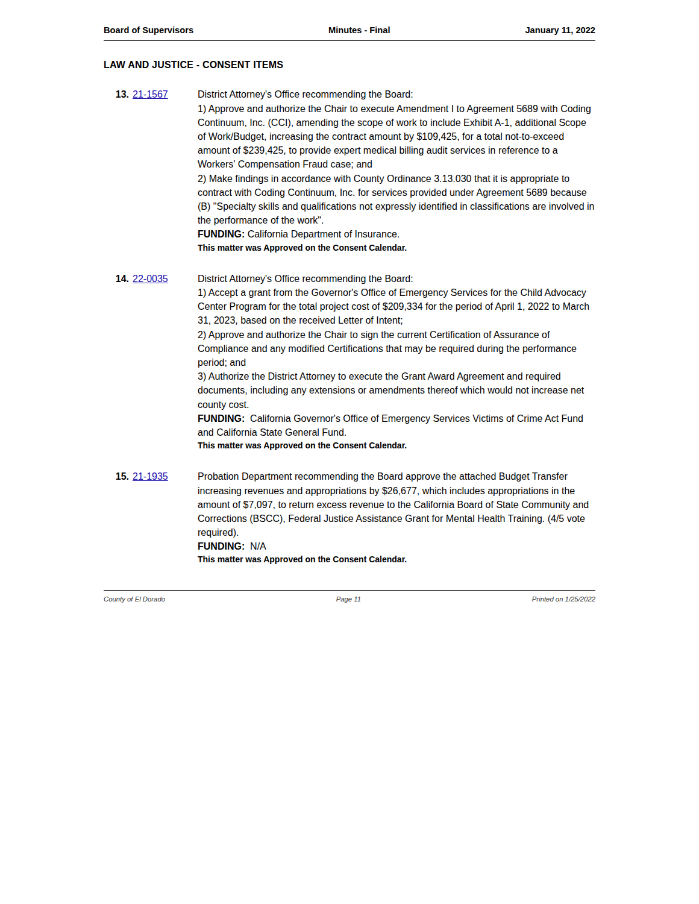Board of Supervisors Minutes - Final January 11, 2022
LAW AND JUSTICE - CONSENT ITEMS
13.
21-1567
District Attorney's Office recommending the Board:
1) Approve and authorize the Chair to execute Amendment I to Agreement 5689 with Coding Continuum, Inc. (CCI), amending the scope of work to include Exhibit A-1, additional Scope of Work/Budget, increasing the contract amount by $109,425, for a total not-to-exceed amount of $239,425, to provide expert medical billing audit services in reference to a Workers’ Compensation Fraud case; and
2) Make findings in accordance with County Ordinance 3.13.030 that it is appropriate to contract with Coding Continuum, Inc. for services provided under Agreement 5689 because (B) "Specialty skills and qualifications not expressly identified in classifications are involved in the performance of the work".
FUNDING: California Department of Insurance.
This matter was Approved on the Consent Calendar.
14.
22-0035
District Attorney's Office recommending the Board:
1) Accept a grant from the Governor's Office of Emergency Services for the Child Advocacy Center Program for the total project cost of $209,334 for the period of April 1, 2022 to March 31, 2023, based on the received Letter of Intent;
2) Approve and authorize the Chair to sign the current Certification of Assurance of Compliance and any modified Certifications that may be required during the performance period; and
3) Authorize the District Attorney to execute the Grant Award Agreement and required documents, including any extensions or amendments thereof which would not increase net county cost.
FUNDING: California Governor's Office of Emergency Services Victims of Crime Act Fund and California State General Fund.
This matter was Approved on the Consent Calendar.
15.
21-1935
Probation Department recommending the Board approve the attached Budget Transfer increasing revenues and appropriations by $26,677, which includes appropriations in the amount of $7,097, to return excess revenue to the California Board of State Community and Corrections (BSCC), Federal Justice Assistance Grant for Mental Health Training. (4/5 vote required).
FUNDING: N/A
This matter was Approved on the Consent Calendar.
County of El Dorado Page 11 Printed on 1/25/2022